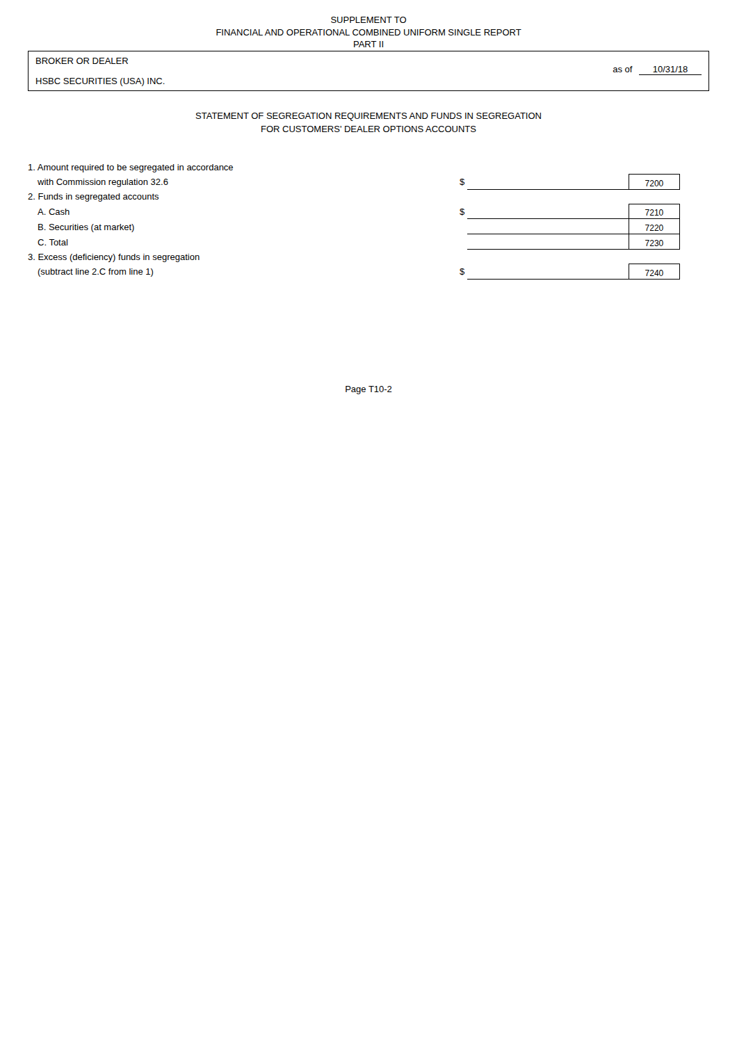SUPPLEMENT TO
FINANCIAL AND OPERATIONAL COMBINED UNIFORM SINGLE REPORT
PART II
BROKER OR DEALER
HSBC SECURITIES (USA) INC.
as of 10/31/18
STATEMENT OF SEGREGATION REQUIREMENTS AND FUNDS IN SEGREGATION
FOR CUSTOMERS' DEALER OPTIONS ACCOUNTS
| 1. Amount required to be segregated in accordance | | | | |
| with Commission regulation 32.6 | $ | | 7200 | |
| 2. Funds in segregated accounts | | | | |
| A. Cash | $ | | 7210 | |
| B. Securities (at market) | | | 7220 | |
| C. Total | | | 7230 | |
| 3. Excess (deficiency) funds in segregation | | | | |
| (subtract line 2.C from line 1) | $ | | 7240 | |
Page T10-2